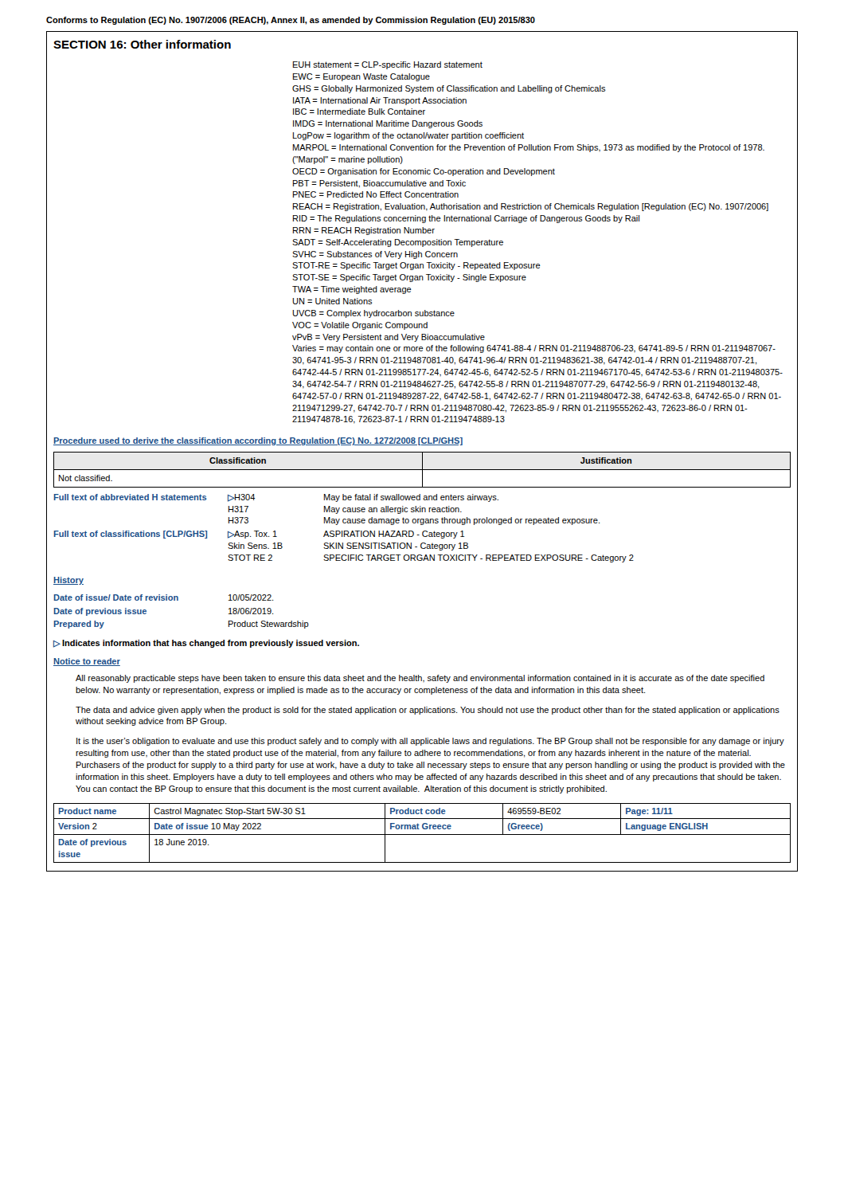Conforms to Regulation (EC) No. 1907/2006 (REACH), Annex II, as amended by Commission Regulation (EU) 2015/830
SECTION 16: Other information
EUH statement = CLP-specific Hazard statement
EWC = European Waste Catalogue
GHS = Globally Harmonized System of Classification and Labelling of Chemicals
IATA = International Air Transport Association
IBC = Intermediate Bulk Container
IMDG = International Maritime Dangerous Goods
LogPow = logarithm of the octanol/water partition coefficient
MARPOL = International Convention for the Prevention of Pollution From Ships, 1973 as modified by the Protocol of 1978. ("Marpol" = marine pollution)
OECD = Organisation for Economic Co-operation and Development
PBT = Persistent, Bioaccumulative and Toxic
PNEC = Predicted No Effect Concentration
REACH = Registration, Evaluation, Authorisation and Restriction of Chemicals Regulation [Regulation (EC) No. 1907/2006]
RID = The Regulations concerning the International Carriage of Dangerous Goods by Rail
RRN = REACH Registration Number
SADT = Self-Accelerating Decomposition Temperature
SVHC = Substances of Very High Concern
STOT-RE = Specific Target Organ Toxicity - Repeated Exposure
STOT-SE = Specific Target Organ Toxicity - Single Exposure
TWA = Time weighted average
UN = United Nations
UVCB = Complex hydrocarbon substance
VOC = Volatile Organic Compound
vPvB = Very Persistent and Very Bioaccumulative
Varies = may contain one or more of the following 64741-88-4 / RRN 01-2119488706-23, 64741-89-5 / RRN 01-2119487067-30, 64741-95-3 / RRN 01-2119487081-40, 64741-96-4/ RRN 01-2119483621-38, 64742-01-4 / RRN 01-2119488707-21, 64742-44-5 / RRN 01-2119985177-24, 64742-45-6, 64742-52-5 / RRN 01-2119467170-45, 64742-53-6 / RRN 01-2119480375-34, 64742-54-7 / RRN 01-2119484627-25, 64742-55-8 / RRN 01-2119487077-29, 64742-56-9 / RRN 01-2119480132-48, 64742-57-0 / RRN 01-2119489287-22, 64742-58-1, 64742-62-7 / RRN 01-2119480472-38, 64742-63-8, 64742-65-0 / RRN 01-2119471299-27, 64742-70-7 / RRN 01-2119487080-42, 72623-85-9 / RRN 01-2119555262-43, 72623-86-0 / RRN 01-2119474878-16, 72623-87-1 / RRN 01-2119474889-13
Procedure used to derive the classification according to Regulation (EC) No. 1272/2008 [CLP/GHS]
| Classification | Justification |
| --- | --- |
| Not classified. | |
| Full text of abbreviated H statements | ▷ H304 May be fatal if swallowed and enters airways. H317 May cause an allergic skin reaction. H373 May cause damage to organs through prolonged or repeated exposure. |
| Full text of classifications [CLP/GHS] | ▷ Asp. Tox. 1 ASPIRATION HAZARD - Category 1 Skin Sens. 1B SKIN SENSITISATION - Category 1B STOT RE 2 SPECIFIC TARGET ORGAN TOXICITY - REPEATED EXPOSURE - Category 2 |
History
| Date of issue/ Date of revision | 10/05/2022. |
| Date of previous issue | 18/06/2019. |
| Prepared by | Product Stewardship |
▷ Indicates information that has changed from previously issued version.
Notice to reader
All reasonably practicable steps have been taken to ensure this data sheet and the health, safety and environmental information contained in it is accurate as of the date specified below. No warranty or representation, express or implied is made as to the accuracy or completeness of the data and information in this data sheet.
The data and advice given apply when the product is sold for the stated application or applications. You should not use the product other than for the stated application or applications without seeking advice from BP Group.
It is the user’s obligation to evaluate and use this product safely and to comply with all applicable laws and regulations. The BP Group shall not be responsible for any damage or injury resulting from use, other than the stated product use of the material, from any failure to adhere to recommendations, or from any hazards inherent in the nature of the material. Purchasers of the product for supply to a third party for use at work, have a duty to take all necessary steps to ensure that any person handling or using the product is provided with the information in this sheet. Employers have a duty to tell employees and others who may be affected of any hazards described in this sheet and of any precautions that should be taken. You can contact the BP Group to ensure that this document is the most current available. Alteration of this document is strictly prohibited.
| Product name | Castrol Magnatec Stop-Start 5W-30 S1 | Product code | 469559-BE02 | Page: 11/11 |
| Version 2 | Date of issue 10 May 2022 | Format Greece | (Greece) | Language ENGLISH |
| Date of previous issue | 18 June 2019. | |